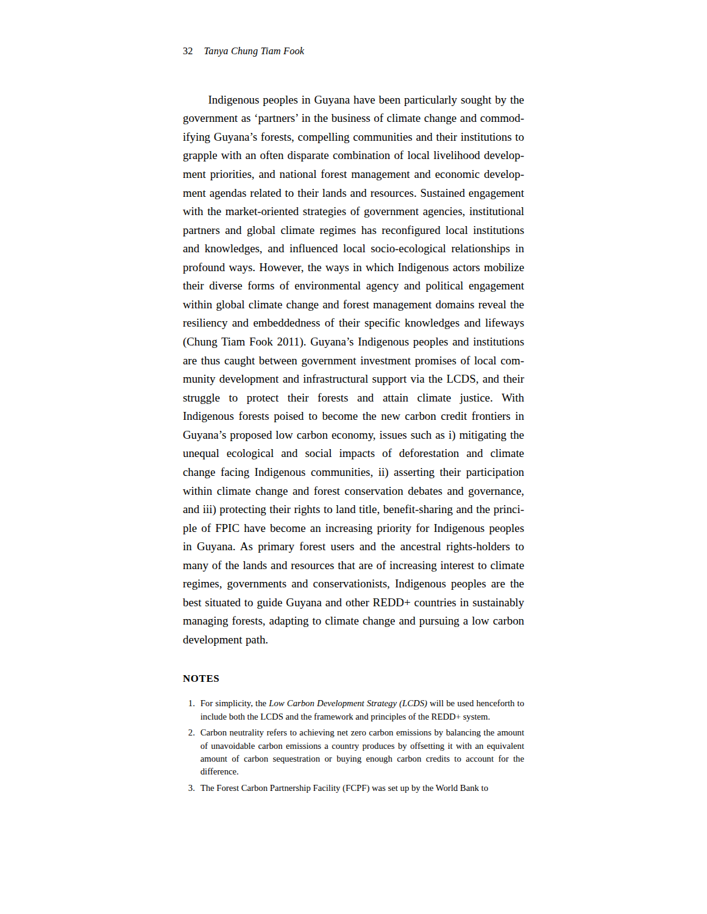32 Tanya Chung Tiam Fook
Indigenous peoples in Guyana have been particularly sought by the government as ‘partners’ in the business of climate change and commodifying Guyana’s forests, compelling communities and their institutions to grapple with an often disparate combination of local livelihood development priorities, and national forest management and economic development agendas related to their lands and resources. Sustained engagement with the market-oriented strategies of government agencies, institutional partners and global climate regimes has reconfigured local institutions and knowledges, and influenced local socio-ecological relationships in profound ways. However, the ways in which Indigenous actors mobilize their diverse forms of environmental agency and political engagement within global climate change and forest management domains reveal the resiliency and embeddedness of their specific knowledges and lifeways (Chung Tiam Fook 2011). Guyana’s Indigenous peoples and institutions are thus caught between government investment promises of local community development and infrastructural support via the LCDS, and their struggle to protect their forests and attain climate justice. With Indigenous forests poised to become the new carbon credit frontiers in Guyana’s proposed low carbon economy, issues such as i) mitigating the unequal ecological and social impacts of deforestation and climate change facing Indigenous communities, ii) asserting their participation within climate change and forest conservation debates and governance, and iii) protecting their rights to land title, benefit-sharing and the principle of FPIC have become an increasing priority for Indigenous peoples in Guyana. As primary forest users and the ancestral rights-holders to many of the lands and resources that are of increasing interest to climate regimes, governments and conservationists, Indigenous peoples are the best situated to guide Guyana and other REDD+ countries in sustainably managing forests, adapting to climate change and pursuing a low carbon development path.
NOTES
For simplicity, the Low Carbon Development Strategy (LCDS) will be used henceforth to include both the LCDS and the framework and principles of the REDD+ system.
Carbon neutrality refers to achieving net zero carbon emissions by balancing the amount of unavoidable carbon emissions a country produces by offsetting it with an equivalent amount of carbon sequestration or buying enough carbon credits to account for the difference.
The Forest Carbon Partnership Facility (FCPF) was set up by the World Bank to